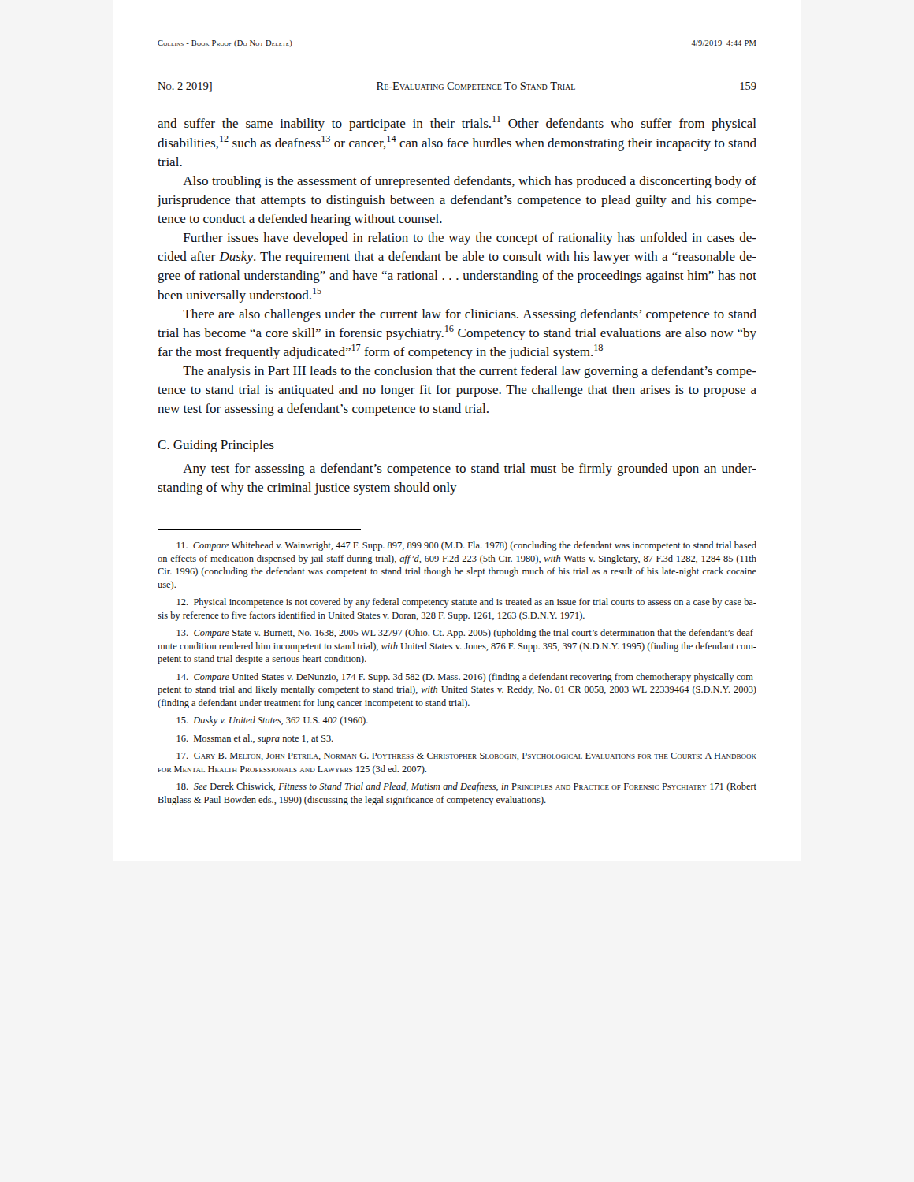Collins - Book Proof (Do Not Delete) 4/9/2019 4:44 PM
No. 2 2019] Re-Evaluating Competence To Stand Trial 159
and suffer the same inability to participate in their trials.11 Other defendants who suffer from physical disabilities,12 such as deafness13 or cancer,14 can also face hurdles when demonstrating their incapacity to stand trial.
Also troubling is the assessment of unrepresented defendants, which has produced a disconcerting body of jurisprudence that attempts to distinguish between a defendant’s competence to plead guilty and his competence to conduct a defended hearing without counsel.
Further issues have developed in relation to the way the concept of rationality has unfolded in cases decided after Dusky. The requirement that a defendant be able to consult with his lawyer with a “reasonable degree of rational understanding” and have “a rational . . . understanding of the proceedings against him” has not been universally understood.15
There are also challenges under the current law for clinicians. Assessing defendants’ competence to stand trial has become “a core skill” in forensic psychiatry.16 Competency to stand trial evaluations are also now “by far the most frequently adjudicated”17 form of competency in the judicial system.18
The analysis in Part III leads to the conclusion that the current federal law governing a defendant’s competence to stand trial is antiquated and no longer fit for purpose. The challenge that then arises is to propose a new test for assessing a defendant’s competence to stand trial.
C. Guiding Principles
Any test for assessing a defendant’s competence to stand trial must be firmly grounded upon an understanding of why the criminal justice system should only
11. Compare Whitehead v. Wainwright, 447 F. Supp. 897, 899 900 (M.D. Fla. 1978) (concluding the defendant was incompetent to stand trial based on effects of medication dispensed by jail staff during trial), aff’d, 609 F.2d 223 (5th Cir. 1980), with Watts v. Singletary, 87 F.3d 1282, 1284 85 (11th Cir. 1996) (concluding the defendant was competent to stand trial though he slept through much of his trial as a result of his late-night crack cocaine use).
12. Physical incompetence is not covered by any federal competency statute and is treated as an issue for trial courts to assess on a case by case basis by reference to five factors identified in United States v. Doran, 328 F. Supp. 1261, 1263 (S.D.N.Y. 1971).
13. Compare State v. Burnett, No. 1638, 2005 WL 32797 (Ohio. Ct. App. 2005) (upholding the trial court’s determination that the defendant’s deaf-mute condition rendered him incompetent to stand trial), with United States v. Jones, 876 F. Supp. 395, 397 (N.D.N.Y. 1995) (finding the defendant competent to stand trial despite a serious heart condition).
14. Compare United States v. DeNunzio, 174 F. Supp. 3d 582 (D. Mass. 2016) (finding a defendant recovering from chemotherapy physically competent to stand trial and likely mentally competent to stand trial), with United States v. Reddy, No. 01 CR 0058, 2003 WL 22339464 (S.D.N.Y. 2003) (finding a defendant under treatment for lung cancer incompetent to stand trial).
15. Dusky v. United States, 362 U.S. 402 (1960).
16. Mossman et al., supra note 1, at S3.
17. Gary B. Melton, John Petrila, Norman G. Poythress & Christopher Slobogin, Psychological Evaluations for the Courts: A Handbook for Mental Health Professionals and Lawyers 125 (3d ed. 2007).
18. See Derek Chiswick, Fitness to Stand Trial and Plead, Mutism and Deafness, in Principles and Practice of Forensic Psychiatry 171 (Robert Bluglass & Paul Bowden eds., 1990) (discussing the legal significance of competency evaluations).